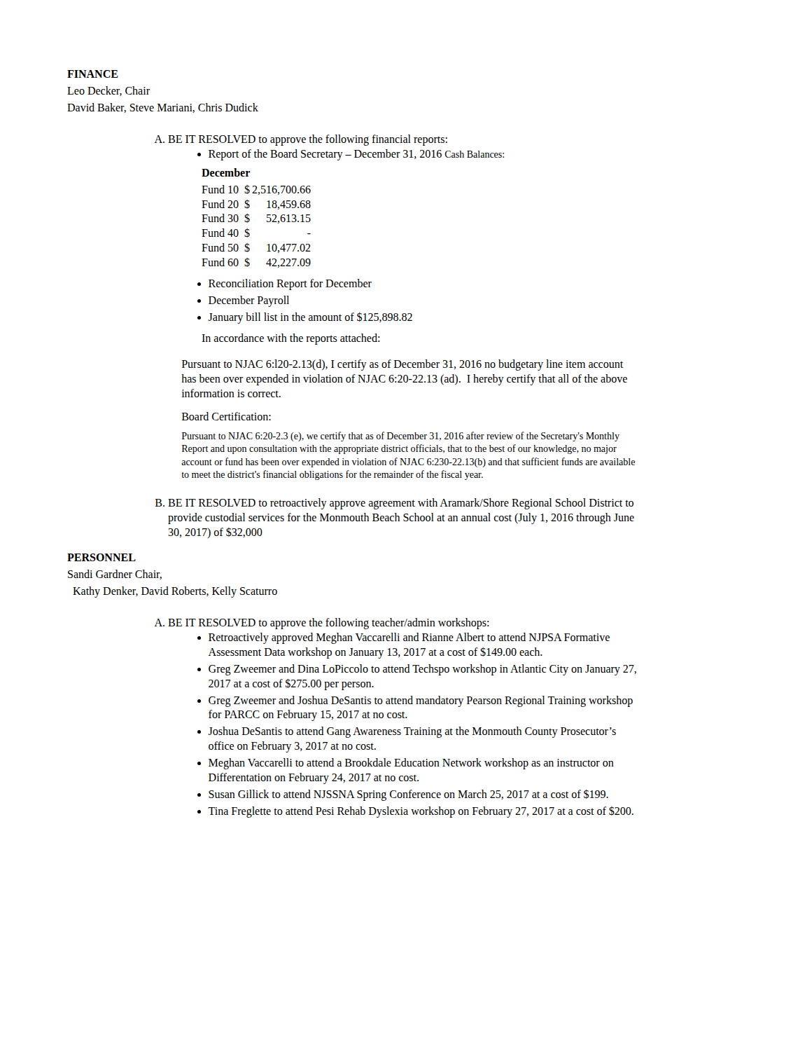Finance
Leo Decker, Chair
David Baker, Steve Mariani, Chris Dudick
BE IT RESOLVED to approve the following financial reports:
Report of the Board Secretary – December 31, 2016 Cash Balances:
December
| Fund 10 | $ | 2,516,700.66 |
| Fund 20 | $ | 18,459.68 |
| Fund 30 | $ | 52,613.15 |
| Fund 40 | $ | - |
| Fund 50 | $ | 10,477.02 |
| Fund 60 | $ | 42,227.09 |
Reconciliation Report for December
December Payroll
January bill list in the amount of $125,898.82
In accordance with the reports attached:
Pursuant to NJAC 6:l20-2.13(d), I certify as of December 31, 2016 no budgetary line item account has been over expended in violation of NJAC 6:20-22.13 (ad). I hereby certify that all of the above information is correct.
Board Certification:
Pursuant to NJAC 6:20-2.3 (e), we certify that as of December 31, 2016 after review of the Secretary's Monthly Report and upon consultation with the appropriate district officials, that to the best of our knowledge, no major account or fund has been over expended in violation of NJAC 6:230-22.13(b) and that sufficient funds are available to meet the district's financial obligations for the remainder of the fiscal year.
BE IT RESOLVED to retroactively approve agreement with Aramark/Shore Regional School District to provide custodial services for the Monmouth Beach School at an annual cost (July 1, 2016 through June 30, 2017) of $32,000
Personnel
Sandi Gardner Chair,
Kathy Denker, David Roberts, Kelly Scaturro
BE IT RESOLVED to approve the following teacher/admin workshops:
Retroactively approved Meghan Vaccarelli and Rianne Albert to attend NJPSA Formative Assessment Data workshop on January 13, 2017 at a cost of $149.00 each.
Greg Zweemer and Dina LoPiccolo to attend Techspo workshop in Atlantic City on January 27, 2017 at a cost of $275.00 per person.
Greg Zweemer and Joshua DeSantis to attend mandatory Pearson Regional Training workshop for PARCC on February 15, 2017 at no cost.
Joshua DeSantis to attend Gang Awareness Training at the Monmouth County Prosecutor’s office on February 3, 2017 at no cost.
Meghan Vaccarelli to attend a Brookdale Education Network workshop as an instructor on Differentation on February 24, 2017 at no cost.
Susan Gillick to attend NJSSNA Spring Conference on March 25, 2017 at a cost of $199.
Tina Freglette to attend Pesi Rehab Dyslexia workshop on February 27, 2017 at a cost of $200.